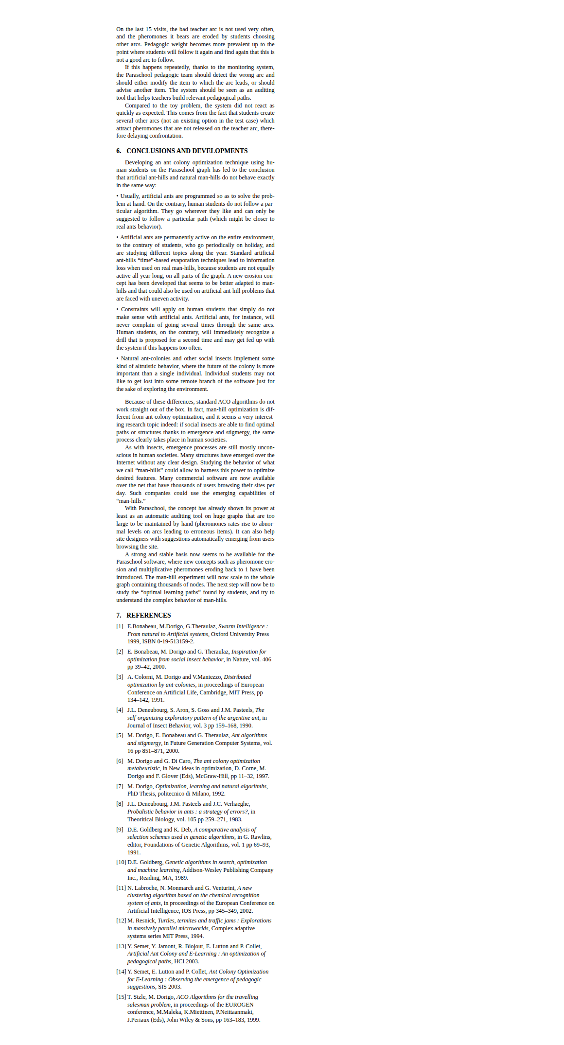On the last 15 visits, the bad teacher arc is not used very often, and the pheromones it bears are eroded by students choosing other arcs. Pedagogic weight becomes more prevalent up to the point where students will follow it again and find again that this is not a good arc to follow.
If this happens repeatedly, thanks to the monitoring system, the Paraschool pedagogic team should detect the wrong arc and should either modify the item to which the arc leads, or should advise another item. The system should be seen as an auditing tool that helps teachers build relevant pedagogical paths.
Compared to the toy problem, the system did not react as quickly as expected. This comes from the fact that students create several other arcs (not an existing option in the test case) which attract pheromones that are not released on the teacher arc, therefore delaying confrontation.
6. CONCLUSIONS AND DEVELOPMENTS
Developing an ant colony optimization technique using human students on the Paraschool graph has led to the conclusion that artificial ant-hills and natural man-hills do not behave exactly in the same way:
Usually, artificial ants are programmed so as to solve the problem at hand. On the contrary, human students do not follow a particular algorithm. They go wherever they like and can only be suggested to follow a particular path (which might be closer to real ants behavior).
Artificial ants are permanently active on the entire environment, to the contrary of students, who go periodically on holiday, and are studying different topics along the year. Standard artificial ant-hills “time”-based evaporation techniques lead to information loss when used on real man-hills, because students are not equally active all year long, on all parts of the graph. A new erosion concept has been developed that seems to be better adapted to man-hills and that could also be used on artificial ant-hill problems that are faced with uneven activity.
Constraints will apply on human students that simply do not make sense with artificial ants. Artificial ants, for instance, will never complain of going several times through the same arcs. Human students, on the contrary, will immediately recognize a drill that is proposed for a second time and may get fed up with the system if this happens too often.
Natural ant-colonies and other social insects implement some kind of altruistic behavior, where the future of the colony is more important than a single individual. Individual students may not like to get lost into some remote branch of the software just for the sake of exploring the environment.
Because of these differences, standard ACO algorithms do not work straight out of the box. In fact, man-hill optimization is different from ant colony optimization, and it seems a very interesting research topic indeed: if social insects are able to find optimal paths or structures thanks to emergence and stigmergy, the same process clearly takes place in human societies.
As with insects, emergence processes are still mostly unconscious in human societies. Many structures have emerged over the Internet without any clear design. Studying the behavior of what we call “man-hills” could allow to harness this power to optimize desired features. Many commercial software are now available over the net that have thousands of users browsing their sites per day. Such companies could use the emerging capabilities of “man-hills.”
With Paraschool, the concept has already shown its power at least as an automatic auditing tool on huge graphs that are too large to be maintained by hand (pheromones rates rise to abnormal levels on arcs leading to erroneous items). It can also help site designers with suggestions automatically emerging from users browsing the site.
A strong and stable basis now seems to be available for the Paraschool software, where new concepts such as pheromone erosion and multiplicative pheromones eroding back to 1 have been introduced. The man-hill experiment will now scale to the whole graph containing thousands of nodes. The next step will now be to study the “optimal learning paths” found by students, and try to understand the complex behavior of man-hills.
7. REFERENCES
E.Bonabeau, M.Dorigo, G.Theraulaz, Swarm Intelligence : From natural to Artificial systems, Oxford University Press 1999, ISBN 0-19-513159-2.
E. Bonabeau, M. Dorigo and G. Theraulaz, Inspiration for optimization from social insect behavior, in Nature, vol. 406 pp 39–42, 2000.
A. Colorni, M. Dorigo and V.Maniezzo, Distributed optimization by ant-colonies, in proceedings of European Conference on Artificial Life, Cambridge, MIT Press, pp 134–142, 1991.
J.L. Deneubourg, S. Aron, S. Goss and J.M. Pasteels, The self-organizing exploratory pattern of the argentine ant, in Journal of Insect Behavior, vol. 3 pp 159–168, 1990.
M. Dorigo, E. Bonabeau and G. Theraulaz, Ant algorithms and stigmergy, in Future Generation Computer Systems, vol. 16 pp 851–871, 2000.
M. Dorigo and G. Di Caro, The ant colony optimization metaheuristic, in New ideas in optimization, D. Corne, M. Dorigo and F. Glover (Eds), McGraw-Hill, pp 11–32, 1997.
M. Dorigo, Optimization, learning and natural algoritmhs, PhD Thesis, politecnico di Milano, 1992.
J.L. Deneubourg, J.M. Pasteels and J.C. Verhaeghe, Probalistic behavior in ants : a strategy of errors?, in Theoritical Biology, vol. 105 pp 259–271, 1983.
D.E. Goldberg and K. Deb, A comparative analysis of selection schemes used in genetic algorithms, in G. Rawlins, editor, Foundations of Genetic Algorithms, vol. 1 pp 69–93, 1991.
D.E. Goldberg, Genetic algorithms in search, optimization and machine learning, Addison-Wesley Publishing Company Inc., Reading, MA, 1989.
N. Labroche, N. Monmarch and G. Venturini, A new clustering algorithm based on the chemical recognition system of ants, in proceedings of the European Conference on Artificial Intelligence, IOS Press, pp 345–349, 2002.
M. Resnick, Turtles, termites and traffic jams : Explorations in massively parallel microworlds, Complex adaptive systems series MIT Press, 1994.
Y. Semet, Y. Jamont, R. Biojout, E. Lutton and P. Collet, Artificial Ant Colony and E-Learning : An optimization of pedagogical paths, HCI 2003.
Y. Semet, E. Lutton and P. Collet, Ant Colony Optimization for E-Learning : Observing the emergence of pedagogic suggestions, SIS 2003.
T. Stzle, M. Dorigo, ACO Algorithms for the travelling salesman problem, in proceedings of the EUROGEN conference, M.Maleka, K.Miettinen, P.Neittaanmaki, J.Periaux (Eds), John Wiley & Sons, pp 163–183, 1999.